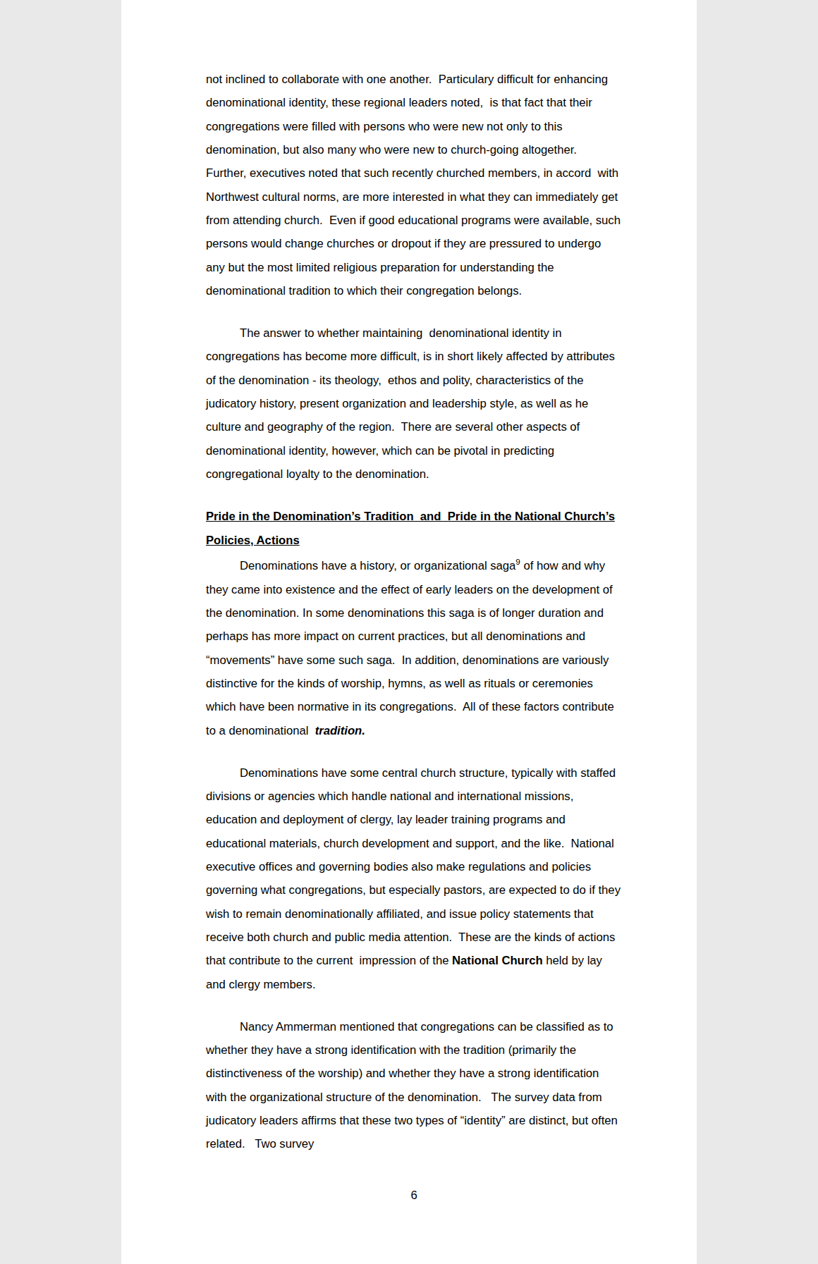not inclined to collaborate with one another. Particulary difficult for enhancing denominational identity, these regional leaders noted, is that fact that their congregations were filled with persons who were new not only to this denomination, but also many who were new to church-going altogether. Further, executives noted that such recently churched members, in accord with Northwest cultural norms, are more interested in what they can immediately get from attending church. Even if good educational programs were available, such persons would change churches or dropout if they are pressured to undergo any but the most limited religious preparation for understanding the denominational tradition to which their congregation belongs.
The answer to whether maintaining denominational identity in congregations has become more difficult, is in short likely affected by attributes of the denomination - its theology, ethos and polity, characteristics of the judicatory history, present organization and leadership style, as well as he culture and geography of the region. There are several other aspects of denominational identity, however, which can be pivotal in predicting congregational loyalty to the denomination.
Pride in the Denomination’s Tradition and Pride in the National Church’s Policies, Actions
Denominations have a history, or organizational saga9 of how and why they came into existence and the effect of early leaders on the development of the denomination. In some denominations this saga is of longer duration and perhaps has more impact on current practices, but all denominations and “movements” have some such saga. In addition, denominations are variously distinctive for the kinds of worship, hymns, as well as rituals or ceremonies which have been normative in its congregations. All of these factors contribute to a denominational tradition.
Denominations have some central church structure, typically with staffed divisions or agencies which handle national and international missions, education and deployment of clergy, lay leader training programs and educational materials, church development and support, and the like. National executive offices and governing bodies also make regulations and policies governing what congregations, but especially pastors, are expected to do if they wish to remain denominationally affiliated, and issue policy statements that receive both church and public media attention. These are the kinds of actions that contribute to the current impression of the National Church held by lay and clergy members.
Nancy Ammerman mentioned that congregations can be classified as to whether they have a strong identification with the tradition (primarily the distinctiveness of the worship) and whether they have a strong identification with the organizational structure of the denomination. The survey data from judicatory leaders affirms that these two types of “identity” are distinct, but often related. Two survey
6